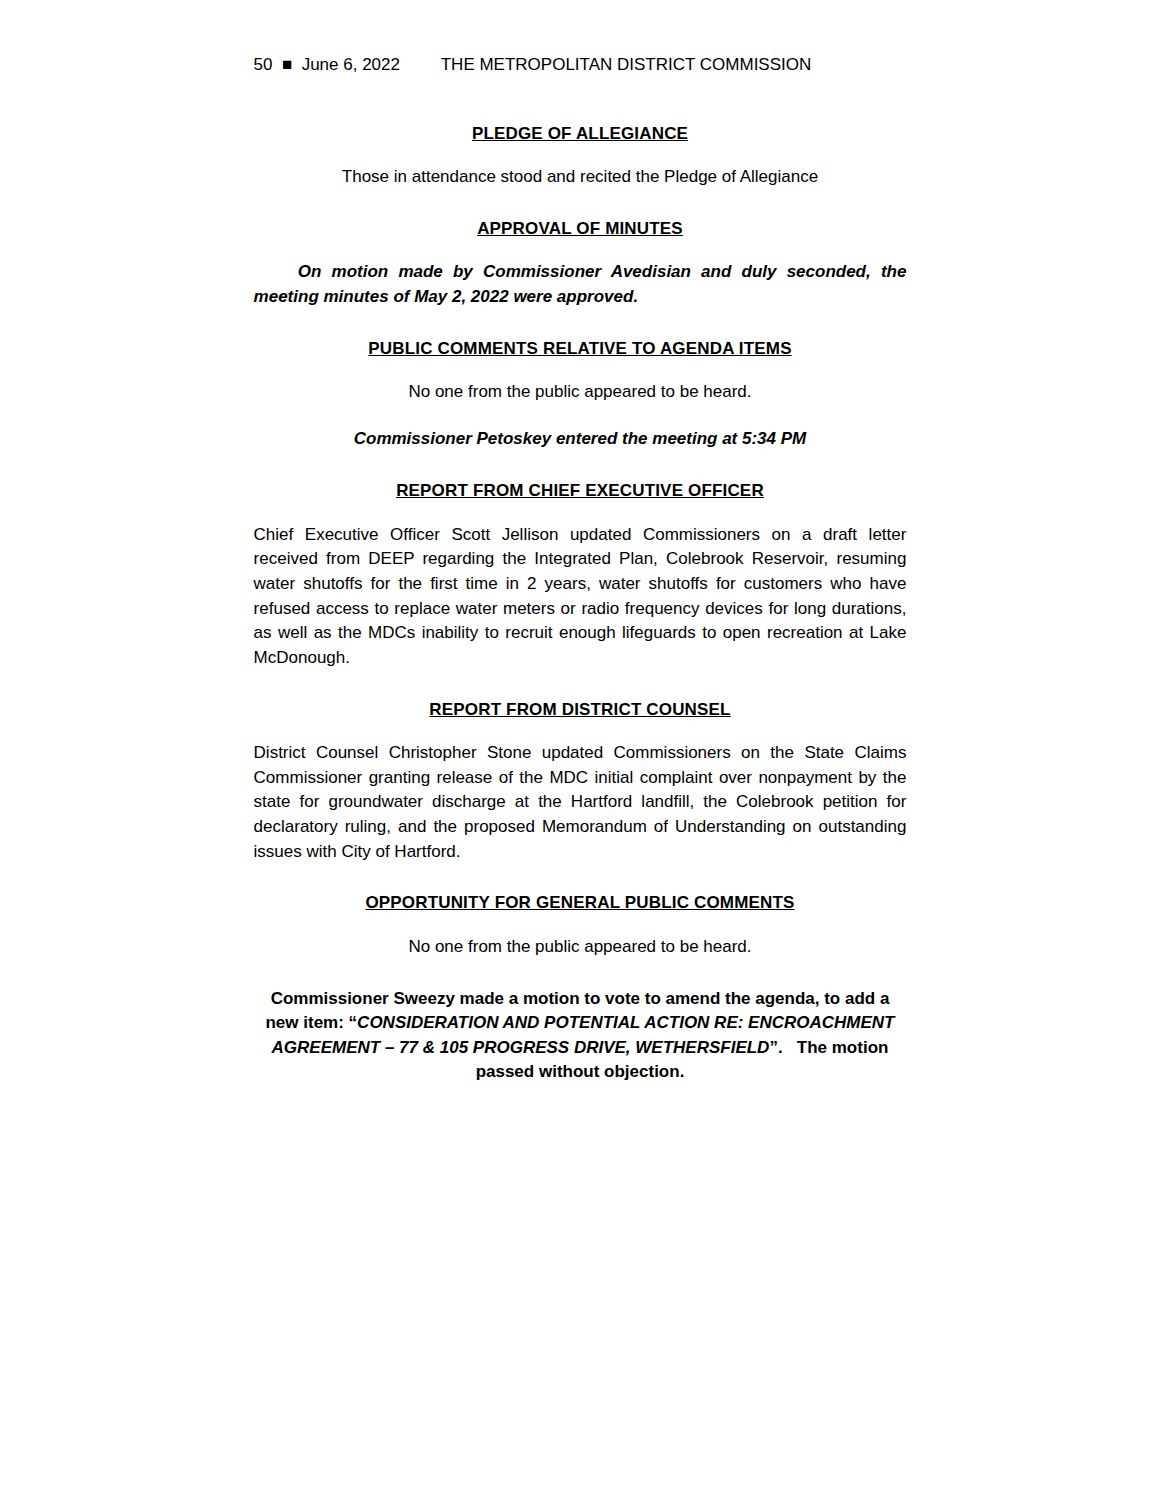50 ■ June 6, 2022 THE METROPOLITAN DISTRICT COMMISSION
PLEDGE OF ALLEGIANCE
Those in attendance stood and recited the Pledge of Allegiance
APPROVAL OF MINUTES
On motion made by Commissioner Avedisian and duly seconded, the meeting minutes of May 2, 2022 were approved.
PUBLIC COMMENTS RELATIVE TO AGENDA ITEMS
No one from the public appeared to be heard.
Commissioner Petoskey entered the meeting at 5:34 PM
REPORT FROM CHIEF EXECUTIVE OFFICER
Chief Executive Officer Scott Jellison updated Commissioners on a draft letter received from DEEP regarding the Integrated Plan, Colebrook Reservoir, resuming water shutoffs for the first time in 2 years, water shutoffs for customers who have refused access to replace water meters or radio frequency devices for long durations, as well as the MDCs inability to recruit enough lifeguards to open recreation at Lake McDonough.
REPORT FROM DISTRICT COUNSEL
District Counsel Christopher Stone updated Commissioners on the State Claims Commissioner granting release of the MDC initial complaint over nonpayment by the state for groundwater discharge at the Hartford landfill, the Colebrook petition for declaratory ruling, and the proposed Memorandum of Understanding on outstanding issues with City of Hartford.
OPPORTUNITY FOR GENERAL PUBLIC COMMENTS
No one from the public appeared to be heard.
Commissioner Sweezy made a motion to vote to amend the agenda, to add a new item: “CONSIDERATION AND POTENTIAL ACTION RE: ENCROACHMENT AGREEMENT – 77 & 105 PROGRESS DRIVE, WETHERSFIELD”. The motion passed without objection.